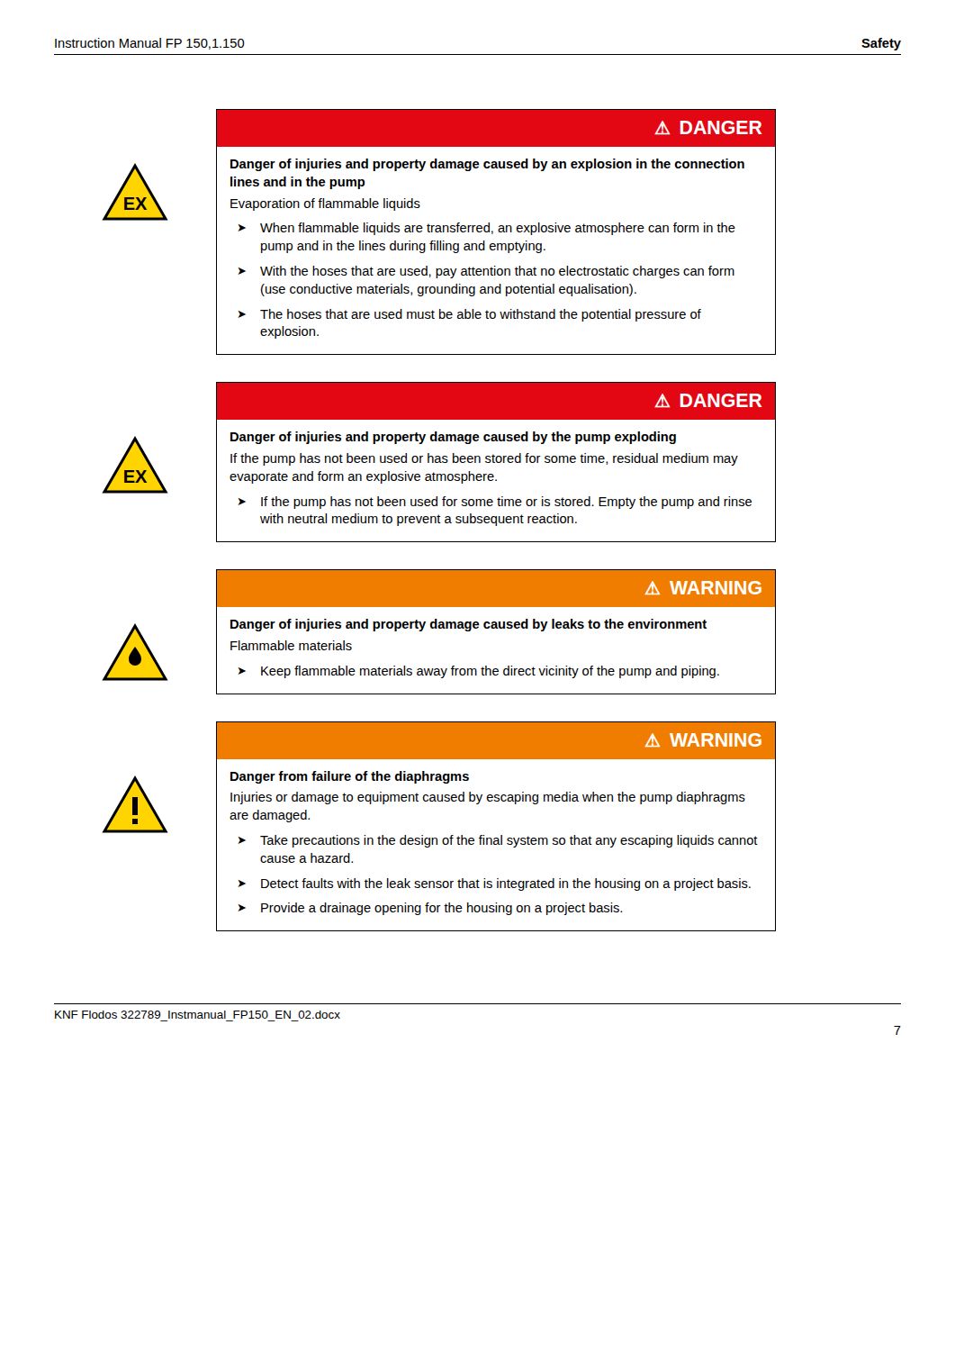Instruction Manual FP 150,1.150 Safety
EX
⚠ DANGER
Danger of injuries and property damage caused by an explosion in the connection lines and in the pump
Evaporation of flammable liquids
When flammable liquids are transferred, an explosive atmosphere can form in the pump and in the lines during filling and emptying.
With the hoses that are used, pay attention that no electrostatic charges can form (use conductive materials, grounding and potential equalisation).
The hoses that are used must be able to withstand the potential pressure of explosion.
EX
⚠ DANGER
Danger of injuries and property damage caused by the pump exploding
If the pump has not been used or has been stored for some time, residual medium may evaporate and form an explosive atmosphere.
If the pump has not been used for some time or is stored. Empty the pump and rinse with neutral medium to prevent a subsequent reaction.
⚠ WARNING
Danger of injuries and property damage caused by leaks to the environment
Flammable materials
Keep flammable materials away from the direct vicinity of the pump and piping.
⚠ WARNING
Danger from failure of the diaphragms
Injuries or damage to equipment caused by escaping media when the pump diaphragms are damaged.
Take precautions in the design of the final system so that any escaping liquids cannot cause a hazard.
Detect faults with the leak sensor that is integrated in the housing on a project basis.
Provide a drainage opening for the housing on a project basis.
KNF Flodos 322789_Instmanual_FP150_EN_02.docx 7